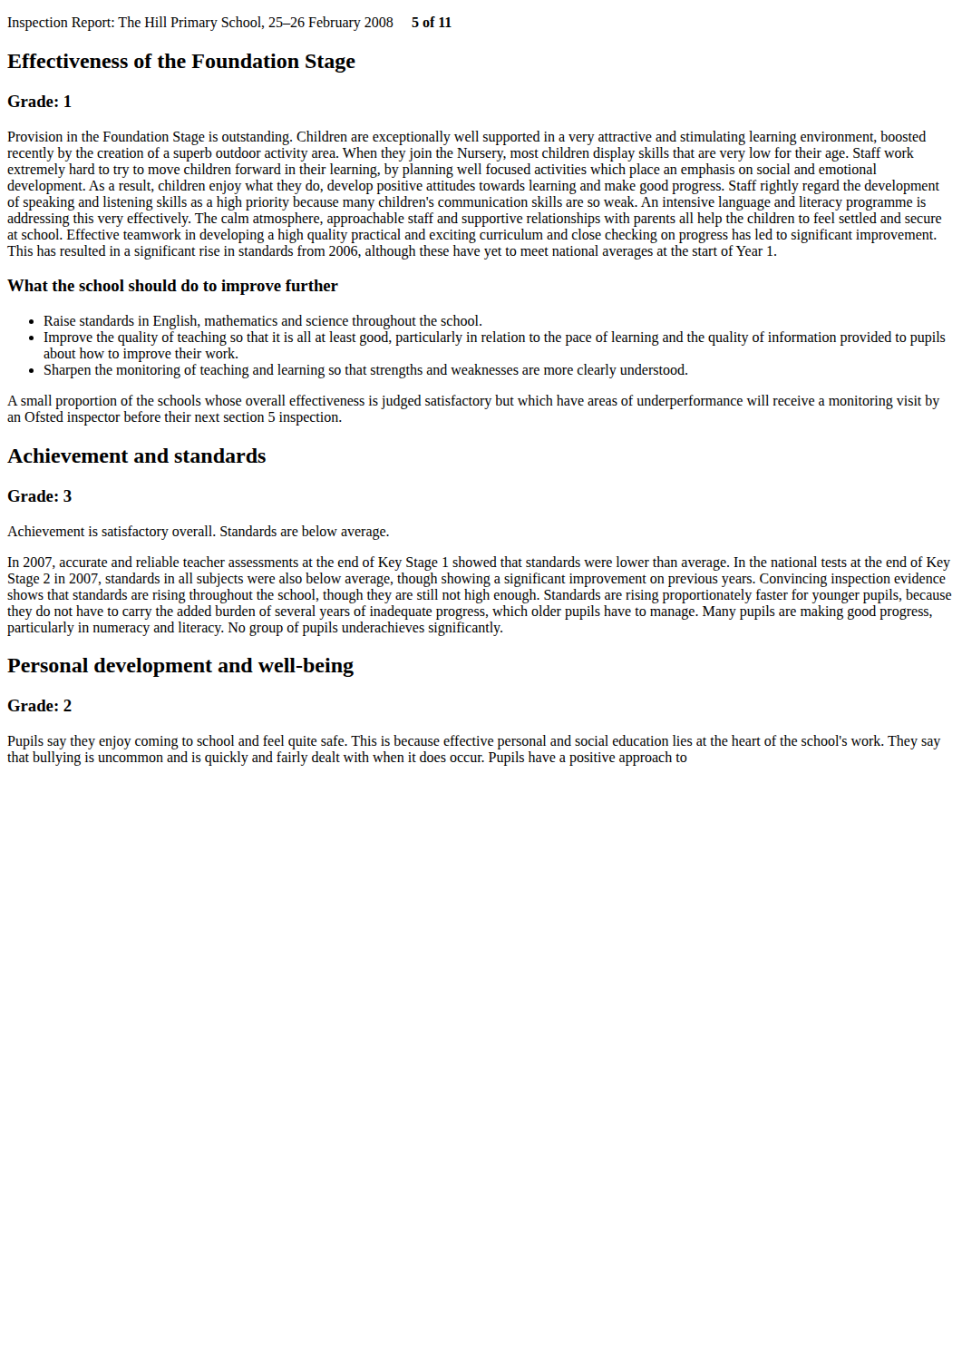Inspection Report: The Hill Primary School, 25–26 February 2008 5 of 11
Effectiveness of the Foundation Stage
Grade: 1
Provision in the Foundation Stage is outstanding. Children are exceptionally well supported in a very attractive and stimulating learning environment, boosted recently by the creation of a superb outdoor activity area. When they join the Nursery, most children display skills that are very low for their age. Staff work extremely hard to try to move children forward in their learning, by planning well focused activities which place an emphasis on social and emotional development. As a result, children enjoy what they do, develop positive attitudes towards learning and make good progress. Staff rightly regard the development of speaking and listening skills as a high priority because many children's communication skills are so weak. An intensive language and literacy programme is addressing this very effectively. The calm atmosphere, approachable staff and supportive relationships with parents all help the children to feel settled and secure at school. Effective teamwork in developing a high quality practical and exciting curriculum and close checking on progress has led to significant improvement. This has resulted in a significant rise in standards from 2006, although these have yet to meet national averages at the start of Year 1.
What the school should do to improve further
Raise standards in English, mathematics and science throughout the school.
Improve the quality of teaching so that it is all at least good, particularly in relation to the pace of learning and the quality of information provided to pupils about how to improve their work.
Sharpen the monitoring of teaching and learning so that strengths and weaknesses are more clearly understood.
A small proportion of the schools whose overall effectiveness is judged satisfactory but which have areas of underperformance will receive a monitoring visit by an Ofsted inspector before their next section 5 inspection.
Achievement and standards
Grade: 3
Achievement is satisfactory overall. Standards are below average.
In 2007, accurate and reliable teacher assessments at the end of Key Stage 1 showed that standards were lower than average. In the national tests at the end of Key Stage 2 in 2007, standards in all subjects were also below average, though showing a significant improvement on previous years. Convincing inspection evidence shows that standards are rising throughout the school, though they are still not high enough. Standards are rising proportionately faster for younger pupils, because they do not have to carry the added burden of several years of inadequate progress, which older pupils have to manage. Many pupils are making good progress, particularly in numeracy and literacy. No group of pupils underachieves significantly.
Personal development and well-being
Grade: 2
Pupils say they enjoy coming to school and feel quite safe. This is because effective personal and social education lies at the heart of the school's work. They say that bullying is uncommon and is quickly and fairly dealt with when it does occur. Pupils have a positive approach to